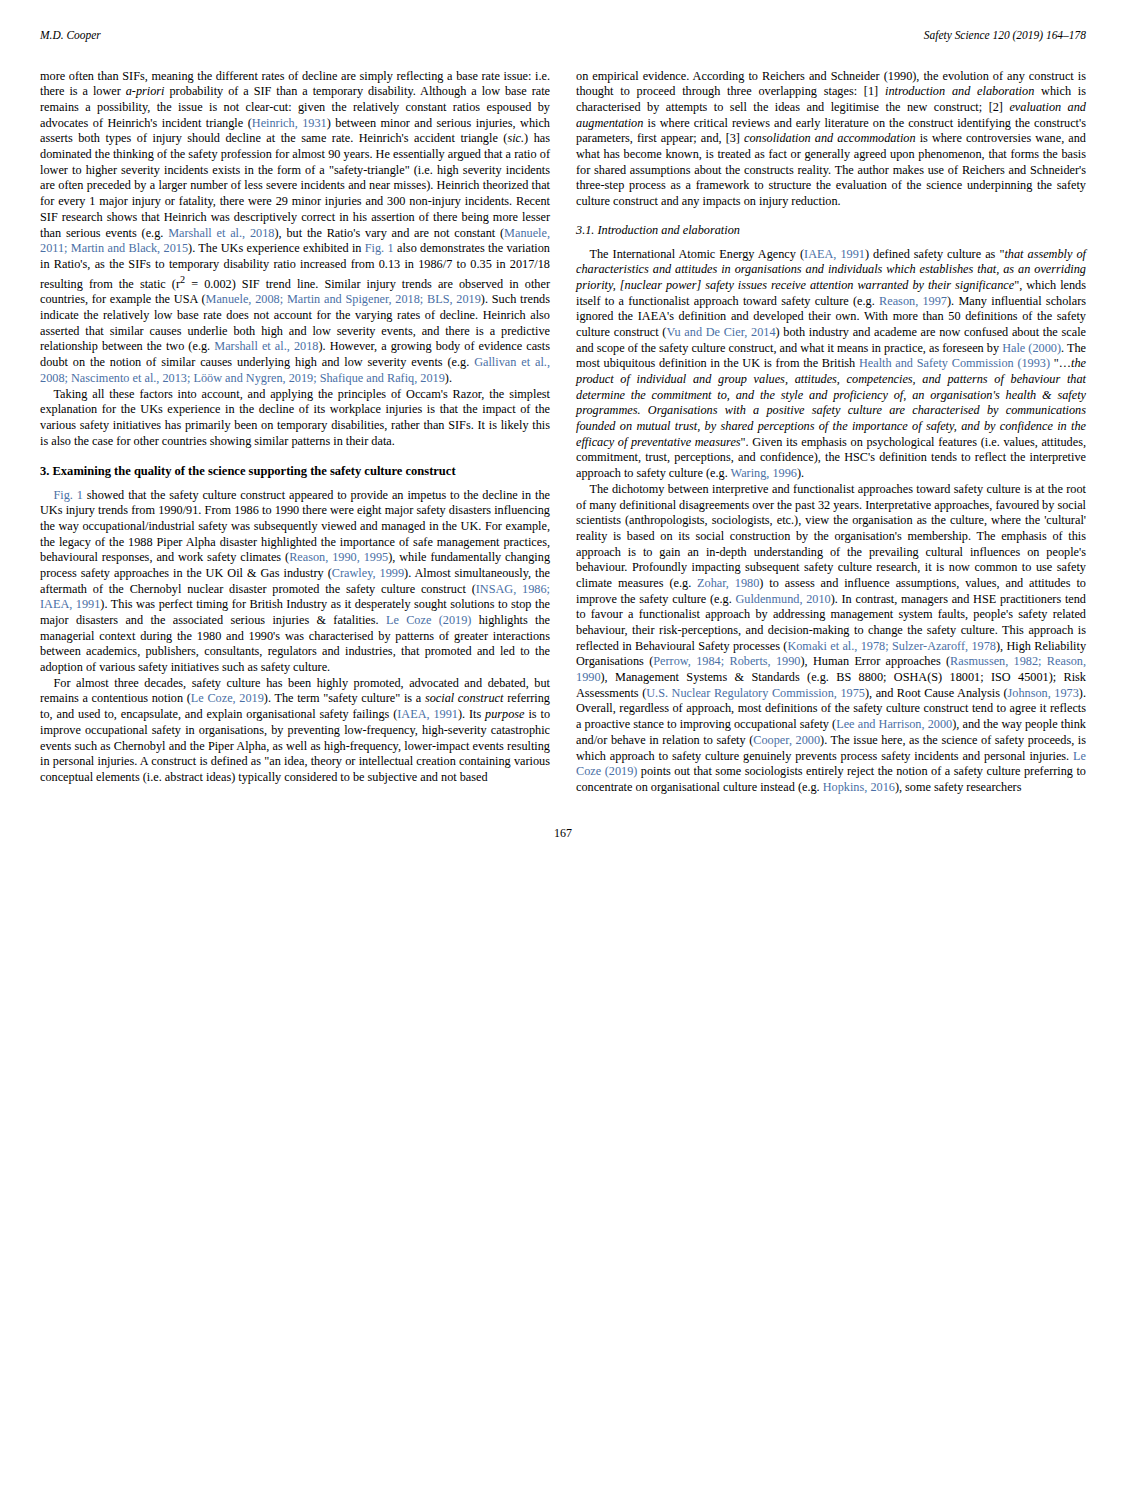M.D. Cooper Safety Science 120 (2019) 164–178
more often than SIFs, meaning the different rates of decline are simply reflecting a base rate issue: i.e. there is a lower a-priori probability of a SIF than a temporary disability. Although a low base rate remains a possibility, the issue is not clear-cut: given the relatively constant ratios espoused by advocates of Heinrich's incident triangle (Heinrich, 1931) between minor and serious injuries, which asserts both types of injury should decline at the same rate. Heinrich's accident triangle (sic.) has dominated the thinking of the safety profession for almost 90 years. He essentially argued that a ratio of lower to higher severity incidents exists in the form of a "safety-triangle" (i.e. high severity incidents are often preceded by a larger number of less severe incidents and near misses). Heinrich theorized that for every 1 major injury or fatality, there were 29 minor injuries and 300 non-injury incidents. Recent SIF research shows that Heinrich was descriptively correct in his assertion of there being more lesser than serious events (e.g. Marshall et al., 2018), but the Ratio's vary and are not constant (Manuele, 2011; Martin and Black, 2015). The UKs experience exhibited in Fig. 1 also demonstrates the variation in Ratio's, as the SIFs to temporary disability ratio increased from 0.13 in 1986/7 to 0.35 in 2017/18 resulting from the static (r2 = 0.002) SIF trend line. Similar injury trends are observed in other countries, for example the USA (Manuele, 2008; Martin and Spigener, 2018; BLS, 2019). Such trends indicate the relatively low base rate does not account for the varying rates of decline. Heinrich also asserted that similar causes underlie both high and low severity events, and there is a predictive relationship between the two (e.g. Marshall et al., 2018). However, a growing body of evidence casts doubt on the notion of similar causes underlying high and low severity events (e.g. Gallivan et al., 2008; Nascimento et al., 2013; Lööw and Nygren, 2019; Shafique and Rafiq, 2019).
Taking all these factors into account, and applying the principles of Occam's Razor, the simplest explanation for the UKs experience in the decline of its workplace injuries is that the impact of the various safety initiatives has primarily been on temporary disabilities, rather than SIFs. It is likely this is also the case for other countries showing similar patterns in their data.
3. Examining the quality of the science supporting the safety culture construct
Fig. 1 showed that the safety culture construct appeared to provide an impetus to the decline in the UKs injury trends from 1990/91. From 1986 to 1990 there were eight major safety disasters influencing the way occupational/industrial safety was subsequently viewed and managed in the UK. For example, the legacy of the 1988 Piper Alpha disaster highlighted the importance of safe management practices, behavioural responses, and work safety climates (Reason, 1990, 1995), while fundamentally changing process safety approaches in the UK Oil & Gas industry (Crawley, 1999). Almost simultaneously, the aftermath of the Chernobyl nuclear disaster promoted the safety culture construct (INSAG, 1986; IAEA, 1991). This was perfect timing for British Industry as it desperately sought solutions to stop the major disasters and the associated serious injuries & fatalities. Le Coze (2019) highlights the managerial context during the 1980 and 1990's was characterised by patterns of greater interactions between academics, publishers, consultants, regulators and industries, that promoted and led to the adoption of various safety initiatives such as safety culture.
For almost three decades, safety culture has been highly promoted, advocated and debated, but remains a contentious notion (Le Coze, 2019). The term "safety culture" is a social construct referring to, and used to, encapsulate, and explain organisational safety failings (IAEA, 1991). Its purpose is to improve occupational safety in organisations, by preventing low-frequency, high-severity catastrophic events such as Chernobyl and the Piper Alpha, as well as high-frequency, lower-impact events resulting in personal injuries. A construct is defined as "an idea, theory or intellectual creation containing various conceptual elements (i.e. abstract ideas) typically considered to be subjective and not based
on empirical evidence. According to Reichers and Schneider (1990), the evolution of any construct is thought to proceed through three overlapping stages: [1] introduction and elaboration which is characterised by attempts to sell the ideas and legitimise the new construct; [2] evaluation and augmentation is where critical reviews and early literature on the construct identifying the construct's parameters, first appear; and, [3] consolidation and accommodation is where controversies wane, and what has become known, is treated as fact or generally agreed upon phenomenon, that forms the basis for shared assumptions about the constructs reality. The author makes use of Reichers and Schneider's three-step process as a framework to structure the evaluation of the science underpinning the safety culture construct and any impacts on injury reduction.
3.1. Introduction and elaboration
The International Atomic Energy Agency (IAEA, 1991) defined safety culture as "that assembly of characteristics and attitudes in organisations and individuals which establishes that, as an overriding priority, [nuclear power] safety issues receive attention warranted by their significance", which lends itself to a functionalist approach toward safety culture (e.g. Reason, 1997). Many influential scholars ignored the IAEA's definition and developed their own. With more than 50 definitions of the safety culture construct (Vu and De Cier, 2014) both industry and academe are now confused about the scale and scope of the safety culture construct, and what it means in practice, as foreseen by Hale (2000). The most ubiquitous definition in the UK is from the British Health and Safety Commission (1993) "…the product of individual and group values, attitudes, competencies, and patterns of behaviour that determine the commitment to, and the style and proficiency of, an organisation's health & safety programmes. Organisations with a positive safety culture are characterised by communications founded on mutual trust, by shared perceptions of the importance of safety, and by confidence in the efficacy of preventative measures". Given its emphasis on psychological features (i.e. values, attitudes, commitment, trust, perceptions, and confidence), the HSC's definition tends to reflect the interpretive approach to safety culture (e.g. Waring, 1996).
The dichotomy between interpretive and functionalist approaches toward safety culture is at the root of many definitional disagreements over the past 32 years. Interpretative approaches, favoured by social scientists (anthropologists, sociologists, etc.), view the organisation as the culture, where the 'cultural' reality is based on its social construction by the organisation's membership. The emphasis of this approach is to gain an in-depth understanding of the prevailing cultural influences on people's behaviour. Profoundly impacting subsequent safety culture research, it is now common to use safety climate measures (e.g. Zohar, 1980) to assess and influence assumptions, values, and attitudes to improve the safety culture (e.g. Guldenmund, 2010). In contrast, managers and HSE practitioners tend to favour a functionalist approach by addressing management system faults, people's safety related behaviour, their risk-perceptions, and decision-making to change the safety culture. This approach is reflected in Behavioural Safety processes (Komaki et al., 1978; Sulzer-Azaroff, 1978), High Reliability Organisations (Perrow, 1984; Roberts, 1990), Human Error approaches (Rasmussen, 1982; Reason, 1990), Management Systems & Standards (e.g. BS 8800; OSHA(S) 18001; ISO 45001); Risk Assessments (U.S. Nuclear Regulatory Commission, 1975), and Root Cause Analysis (Johnson, 1973). Overall, regardless of approach, most definitions of the safety culture construct tend to agree it reflects a proactive stance to improving occupational safety (Lee and Harrison, 2000), and the way people think and/or behave in relation to safety (Cooper, 2000). The issue here, as the science of safety proceeds, is which approach to safety culture genuinely prevents process safety incidents and personal injuries. Le Coze (2019) points out that some sociologists entirely reject the notion of a safety culture preferring to concentrate on organisational culture instead (e.g. Hopkins, 2016), some safety researchers
167